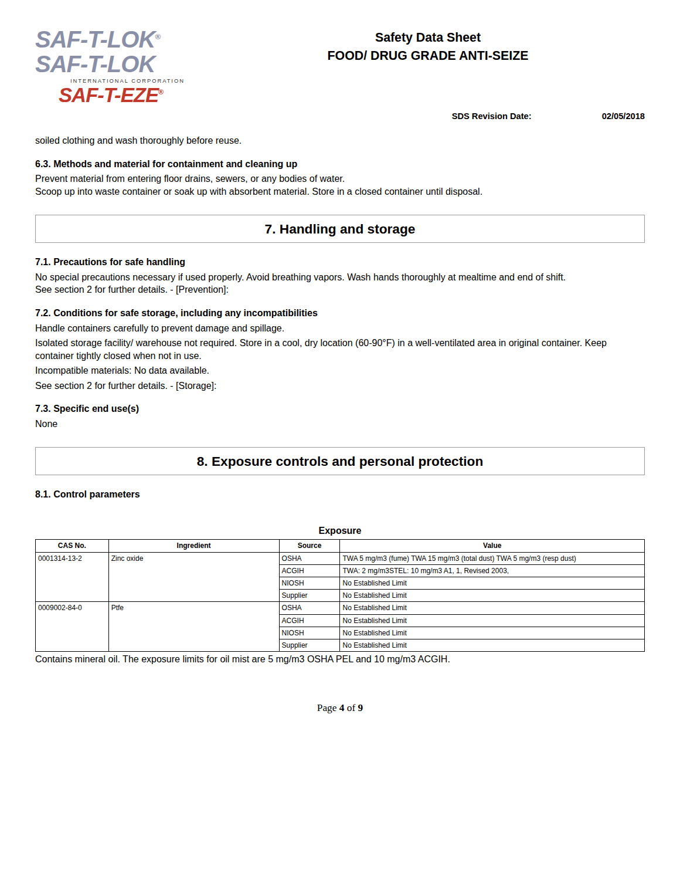SAF-T-LOK®
SAF-T-LOK
INTERNATIONAL CORPORATION
SAF-T-EZE®
Safety Data Sheet
FOOD/ DRUG GRADE ANTI-SEIZE
SDS Revision Date: 02/05/2018
soiled clothing and wash thoroughly before reuse.
6.3. Methods and material for containment and cleaning up
Prevent material from entering floor drains, sewers, or any bodies of water.
Scoop up into waste container or soak up with absorbent material. Store in a closed container until disposal.
7. Handling and storage
7.1. Precautions for safe handling
No special precautions necessary if used properly. Avoid breathing vapors. Wash hands thoroughly at mealtime and end of shift.
See section 2 for further details. - [Prevention]:
7.2. Conditions for safe storage, including any incompatibilities
Handle containers carefully to prevent damage and spillage.
Isolated storage facility/ warehouse not required. Store in a cool, dry location (60-90°F) in a well-ventilated area in original container. Keep container tightly closed when not in use.
Incompatible materials: No data available.
See section 2 for further details. - [Storage]:
7.3. Specific end use(s)
None
8. Exposure controls and personal protection
8.1. Control parameters
Exposure
| CAS No. | Ingredient | Source | Value |
| --- | --- | --- | --- |
| 0001314-13-2 | Zinc oxide | OSHA | TWA 5 mg/m3 (fume) TWA 15 mg/m3 (total dust) TWA 5 mg/m3 (resp dust) |
| ACGIH | TWA: 2 mg/m3STEL: 10 mg/m3 A1, 1, Revised 2003, |
| NIOSH | No Established Limit |
| Supplier | No Established Limit |
| 0009002-84-0 | Ptfe | OSHA | No Established Limit |
| ACGIH | No Established Limit |
| NIOSH | No Established Limit |
| Supplier | No Established Limit |
Contains mineral oil. The exposure limits for oil mist are 5 mg/m3 OSHA PEL and 10 mg/m3 ACGIH.
Page 4 of 9